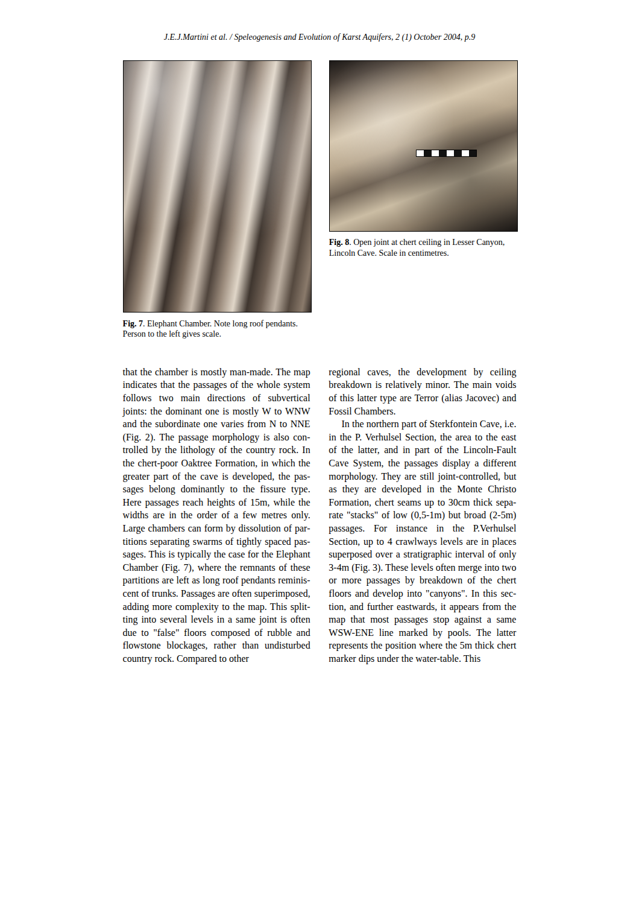J.E.J.Martini et al. / Speleogenesis and Evolution of Karst Aquifers, 2 (1) October 2004, p.9
Fig. 7. Elephant Chamber. Note long roof pendants. Person to the left gives scale.
Fig. 8. Open joint at chert ceiling in Lesser Canyon, Lincoln Cave. Scale in centimetres.
that the chamber is mostly man-made. The map indicates that the passages of the whole system follows two main directions of subvertical joints: the dominant one is mostly W to WNW and the subordinate one varies from N to NNE (Fig. 2). The passage morphology is also controlled by the lithology of the country rock. In the chert-poor Oaktree Formation, in which the greater part of the cave is developed, the passages belong dominantly to the fissure type. Here passages reach heights of 15m, while the widths are in the order of a few metres only. Large chambers can form by dissolution of partitions separating swarms of tightly spaced passages. This is typically the case for the Elephant Chamber (Fig. 7), where the remnants of these partitions are left as long roof pendants reminiscent of trunks. Passages are often superimposed, adding more complexity to the map. This splitting into several levels in a same joint is often due to "false" floors composed of rubble and flowstone blockages, rather than undisturbed country rock. Compared to other
regional caves, the development by ceiling breakdown is relatively minor. The main voids of this latter type are Terror (alias Jacovec) and Fossil Chambers.
In the northern part of Sterkfontein Cave, i.e. in the P. Verhulsel Section, the area to the east of the latter, and in part of the Lincoln-Fault Cave System, the passages display a different morphology. They are still joint-controlled, but as they are developed in the Monte Christo Formation, chert seams up to 30cm thick separate "stacks" of low (0,5-1m) but broad (2-5m) passages. For instance in the P.Verhulsel Section, up to 4 crawlways levels are in places superposed over a stratigraphic interval of only 3-4m (Fig. 3). These levels often merge into two or more passages by breakdown of the chert floors and develop into "canyons". In this section, and further eastwards, it appears from the map that most passages stop against a same WSW-ENE line marked by pools. The latter represents the position where the 5m thick chert marker dips under the water-table. This